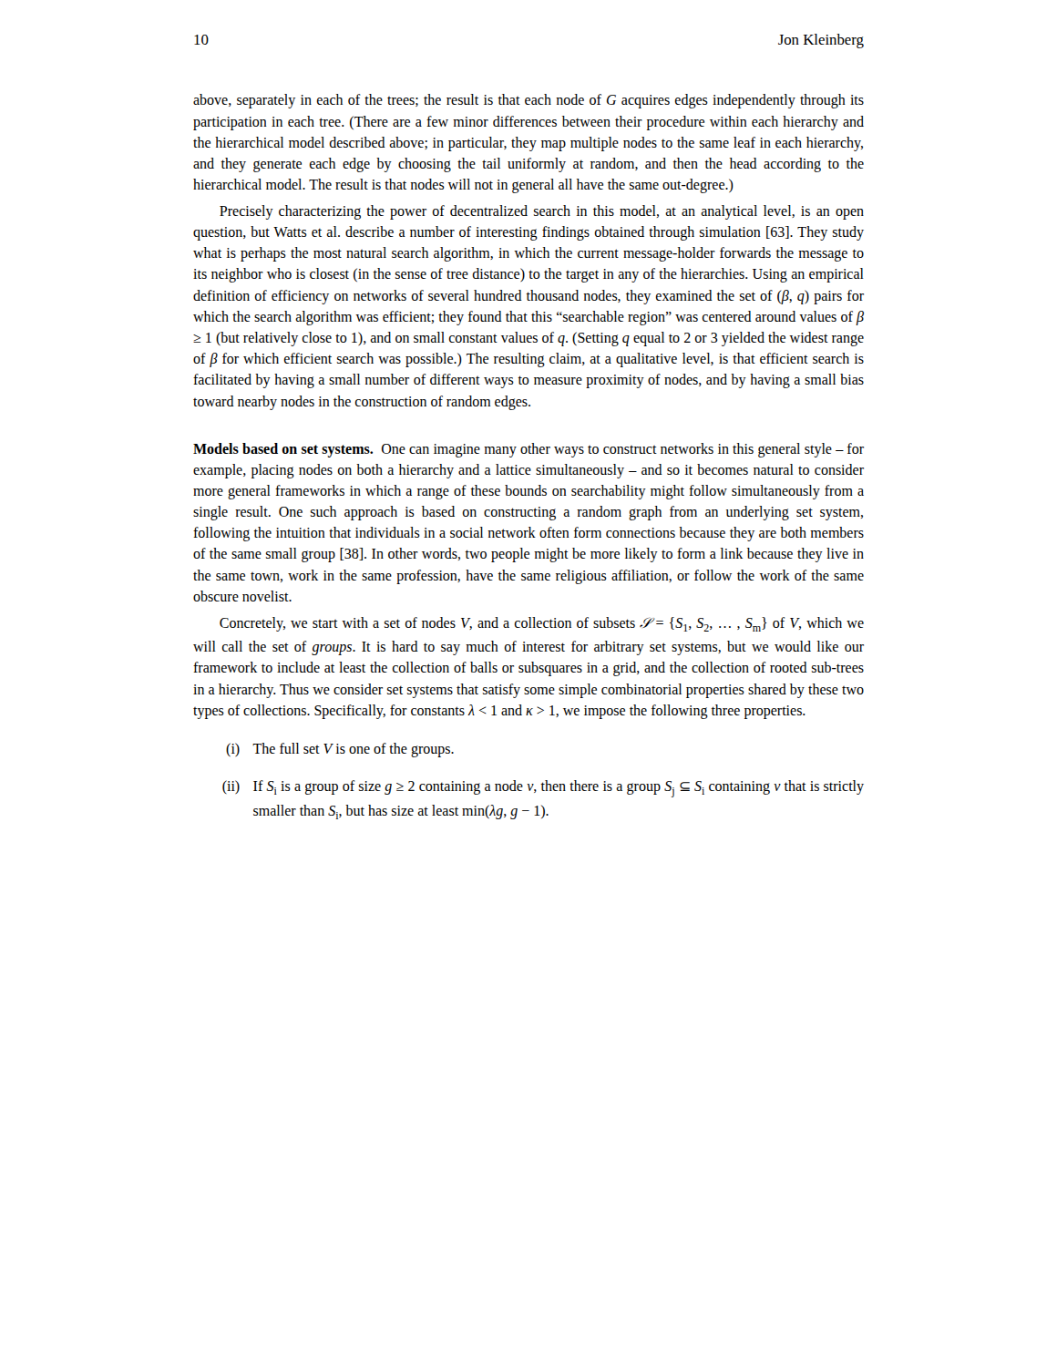10 Jon Kleinberg
above, separately in each of the trees; the result is that each node of G acquires edges independently through its participation in each tree. (There are a few minor differences between their procedure within each hierarchy and the hierarchical model described above; in particular, they map multiple nodes to the same leaf in each hierarchy, and they generate each edge by choosing the tail uniformly at random, and then the head according to the hierarchical model. The result is that nodes will not in general all have the same out-degree.)
Precisely characterizing the power of decentralized search in this model, at an analytical level, is an open question, but Watts et al. describe a number of interesting findings obtained through simulation [63]. They study what is perhaps the most natural search algorithm, in which the current message-holder forwards the message to its neighbor who is closest (in the sense of tree distance) to the target in any of the hierarchies. Using an empirical definition of efficiency on networks of several hundred thousand nodes, they examined the set of (β, q) pairs for which the search algorithm was efficient; they found that this “searchable region” was centered around values of β ≥ 1 (but relatively close to 1), and on small constant values of q. (Setting q equal to 2 or 3 yielded the widest range of β for which efficient search was possible.) The resulting claim, at a qualitative level, is that efficient search is facilitated by having a small number of different ways to measure proximity of nodes, and by having a small bias toward nearby nodes in the construction of random edges.
Models based on set systems.
One can imagine many other ways to construct networks in this general style – for example, placing nodes on both a hierarchy and a lattice simultaneously – and so it becomes natural to consider more general frameworks in which a range of these bounds on searchability might follow simultaneously from a single result. One such approach is based on constructing a random graph from an underlying set system, following the intuition that individuals in a social network often form connections because they are both members of the same small group [38]. In other words, two people might be more likely to form a link because they live in the same town, work in the same profession, have the same religious affiliation, or follow the work of the same obscure novelist.
Concretely, we start with a set of nodes V, and a collection of subsets 𝒮 = {S 1, S 2, … , Sm} of V, which we will call the set of groups. It is hard to say much of interest for arbitrary set systems, but we would like our framework to include at least the collection of balls or subsquares in a grid, and the collection of rooted sub-trees in a hierarchy. Thus we consider set systems that satisfy some simple combinatorial properties shared by these two types of collections. Specifically, for constants λ < 1 and κ > 1, we impose the following three properties.
(i) The full set V is one of the groups.
(ii) If Si is a group of size g ≥ 2 containing a node v, then there is a group Sj ⊆ Si containing v that is strictly smaller than Si, but has size at least min(λg, g − 1).